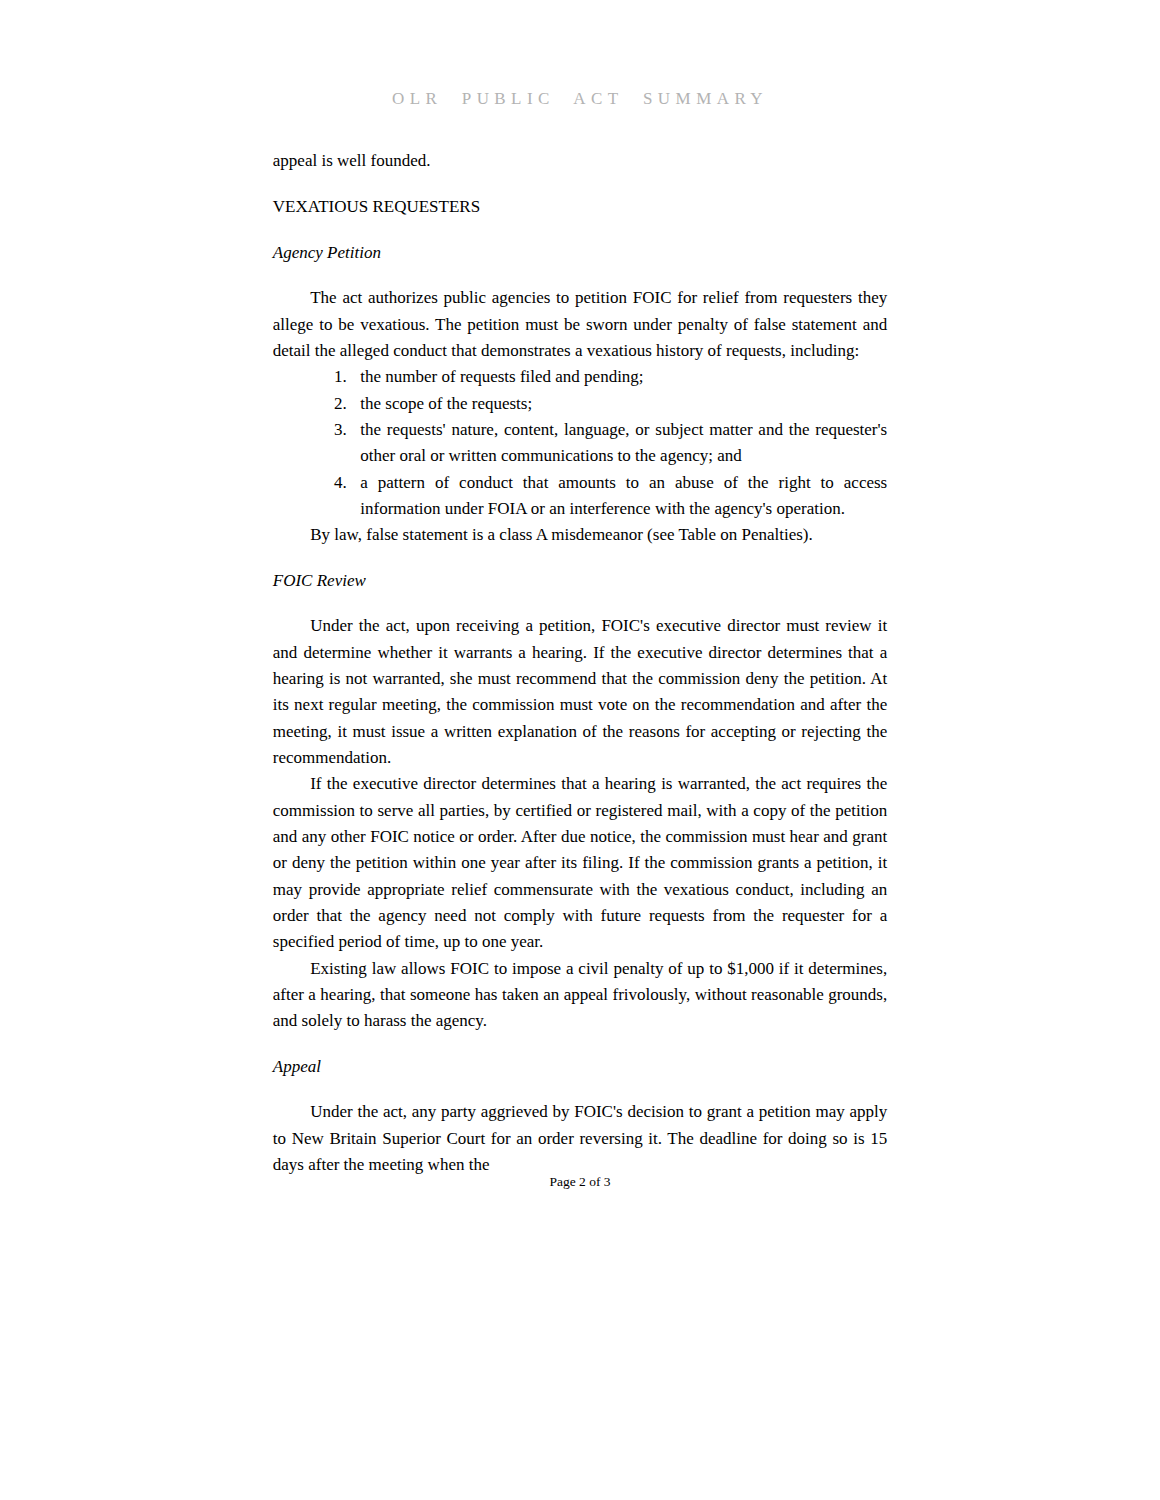OLR PUBLIC ACT SUMMARY
appeal is well founded.
VEXATIOUS REQUESTERS
Agency Petition
The act authorizes public agencies to petition FOIC for relief from requesters they allege to be vexatious. The petition must be sworn under penalty of false statement and detail the alleged conduct that demonstrates a vexatious history of requests, including:
the number of requests filed and pending;
the scope of the requests;
the requests' nature, content, language, or subject matter and the requester's other oral or written communications to the agency; and
a pattern of conduct that amounts to an abuse of the right to access information under FOIA or an interference with the agency's operation.
By law, false statement is a class A misdemeanor (see Table on Penalties).
FOIC Review
Under the act, upon receiving a petition, FOIC's executive director must review it and determine whether it warrants a hearing. If the executive director determines that a hearing is not warranted, she must recommend that the commission deny the petition. At its next regular meeting, the commission must vote on the recommendation and after the meeting, it must issue a written explanation of the reasons for accepting or rejecting the recommendation.
If the executive director determines that a hearing is warranted, the act requires the commission to serve all parties, by certified or registered mail, with a copy of the petition and any other FOIC notice or order. After due notice, the commission must hear and grant or deny the petition within one year after its filing. If the commission grants a petition, it may provide appropriate relief commensurate with the vexatious conduct, including an order that the agency need not comply with future requests from the requester for a specified period of time, up to one year.
Existing law allows FOIC to impose a civil penalty of up to $1,000 if it determines, after a hearing, that someone has taken an appeal frivolously, without reasonable grounds, and solely to harass the agency.
Appeal
Under the act, any party aggrieved by FOIC's decision to grant a petition may apply to New Britain Superior Court for an order reversing it. The deadline for doing so is 15 days after the meeting when the
Page 2 of 3